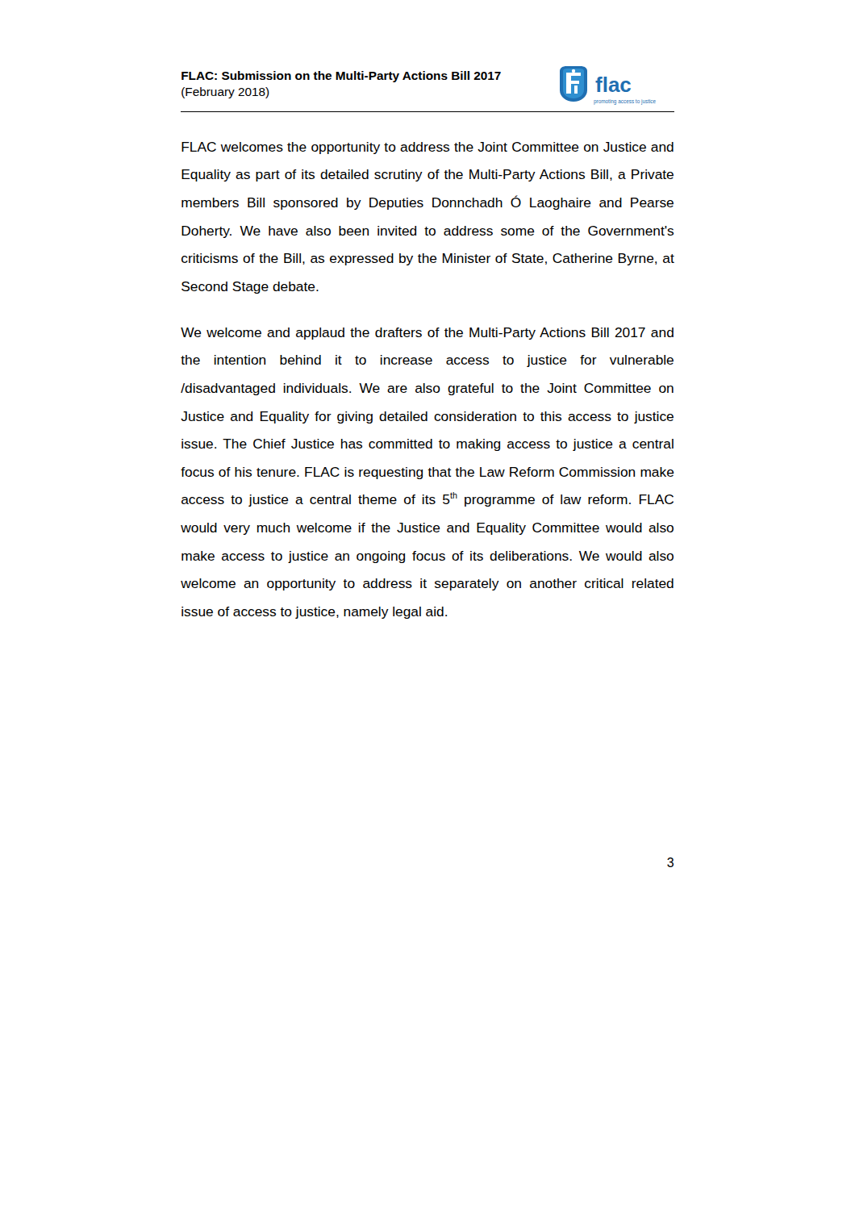FLAC: Submission on the Multi-Party Actions Bill 2017
(February 2018)
flac promoting access to justice
FLAC welcomes the opportunity to address the Joint Committee on Justice and Equality as part of its detailed scrutiny of the Multi-Party Actions Bill, a Private members Bill sponsored by Deputies Donnchadh Ó Laoghaire and Pearse Doherty. We have also been invited to address some of the Government's criticisms of the Bill, as expressed by the Minister of State, Catherine Byrne, at Second Stage debate.
We welcome and applaud the drafters of the Multi-Party Actions Bill 2017 and the intention behind it to increase access to justice for vulnerable /disadvantaged individuals. We are also grateful to the Joint Committee on Justice and Equality for giving detailed consideration to this access to justice issue. The Chief Justice has committed to making access to justice a central focus of his tenure. FLAC is requesting that the Law Reform Commission make access to justice a central theme of its 5th programme of law reform. FLAC would very much welcome if the Justice and Equality Committee would also make access to justice an ongoing focus of its deliberations. We would also welcome an opportunity to address it separately on another critical related issue of access to justice, namely legal aid.
3